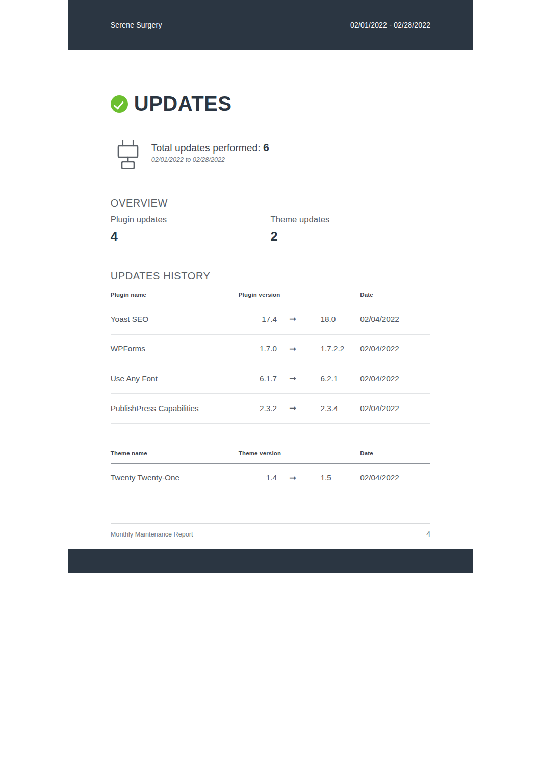Serene Surgery
02/01/2022 - 02/28/2022
Updates
Total updates performed: 6
02/01/2022 to 02/28/2022
Overview
Plugin updates
4
Theme updates
2
Updates history
| Plugin name | Plugin version | Date |
| --- | --- | --- |
| Yoast SEO | 17.4 | ➞ | 18.0 | 02/04/2022 |
| WPForms | 1.7.0 | ➞ | 1.7.2.2 | 02/04/2022 |
| Use Any Font | 6.1.7 | ➞ | 6.2.1 | 02/04/2022 |
| PublishPress Capabilities | 2.3.2 | ➞ | 2.3.4 | 02/04/2022 |
| Theme name | Theme version | Date |
| --- | --- | --- |
| Twenty Twenty-One | 1.4 | ➞ | 1.5 | 02/04/2022 |
Monthly Maintenance Report
4